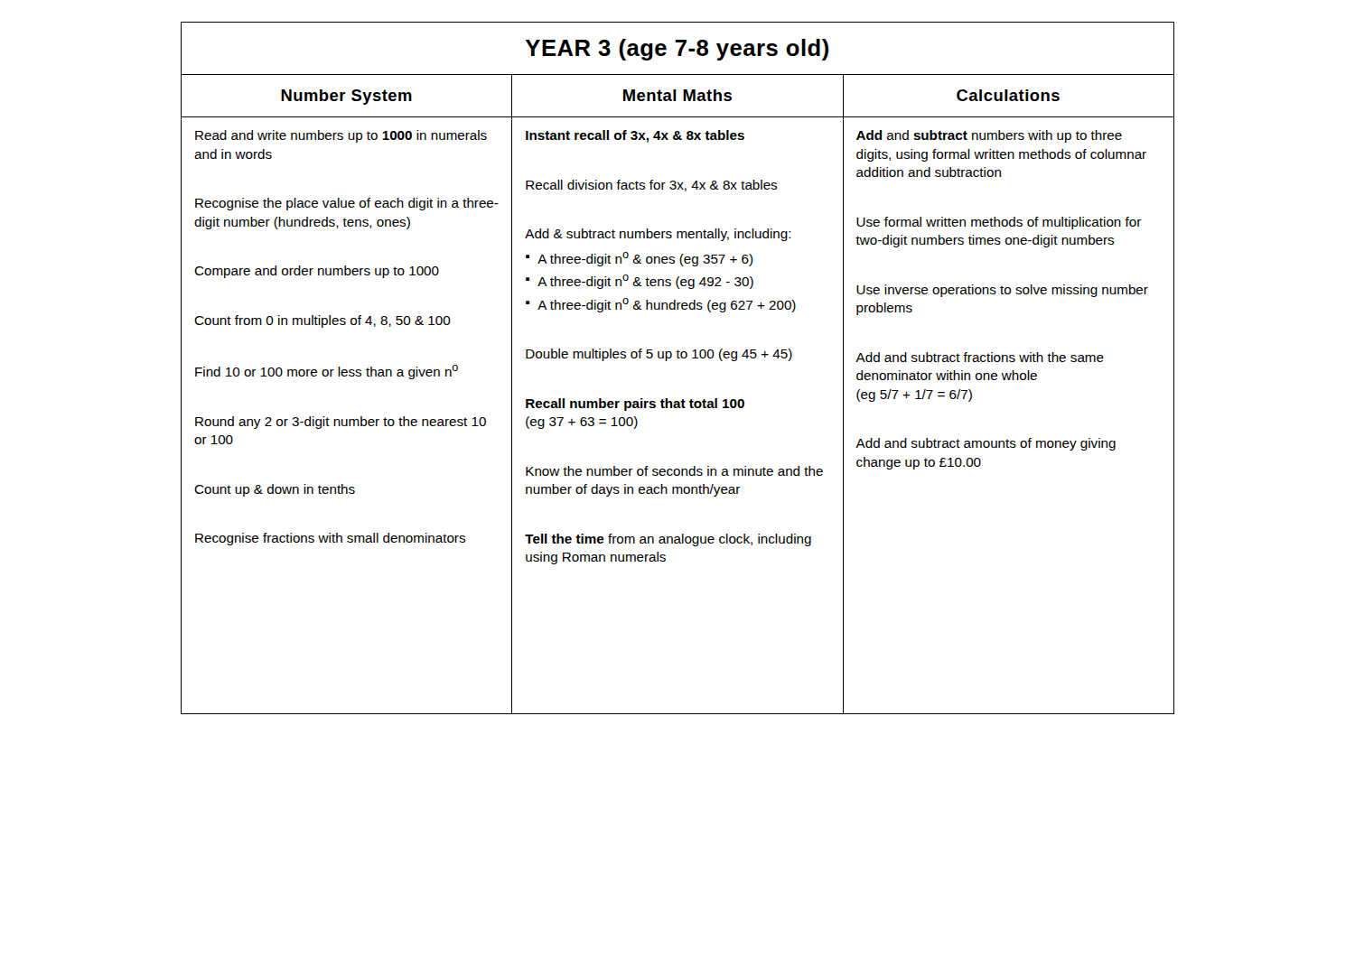YEAR 3 (age 7-8 years old)
| Number System | Mental Maths | Calculations |
| --- | --- | --- |
| Read and write numbers up to 1000 in numerals and in words Recognise the place value of each digit in a three-digit number (hundreds, tens, ones) Compare and order numbers up to 1000 Count from 0 in multiples of 4, 8, 50 & 100 Find 10 or 100 more or less than a given n o Round any 2 or 3-digit number to the nearest 10 or 100 Count up & down in tenths Recognise fractions with small denominators | Instant recall of 3x, 4x & 8x tables Recall division facts for 3x, 4x & 8x tables Add & subtract numbers mentally, including: A three-digit n o & ones (eg 357 + 6) A three-digit n o & tens (eg 492 - 30) A three-digit n o & hundreds (eg 627 + 200) Double multiples of 5 up to 100 (eg 45 + 45) Recall number pairs that total 100 (eg 37 + 63 = 100) Know the number of seconds in a minute and the number of days in each month/year Tell the time from an analogue clock, including using Roman numerals | Add and subtract numbers with up to three digits, using formal written methods of columnar addition and subtraction Use formal written methods of multiplication for two-digit numbers times one-digit numbers Use inverse operations to solve missing number problems Add and subtract fractions with the same denominator within one whole (eg 5/7 + 1/7 = 6/7) Add and subtract amounts of money giving change up to £10.00 |